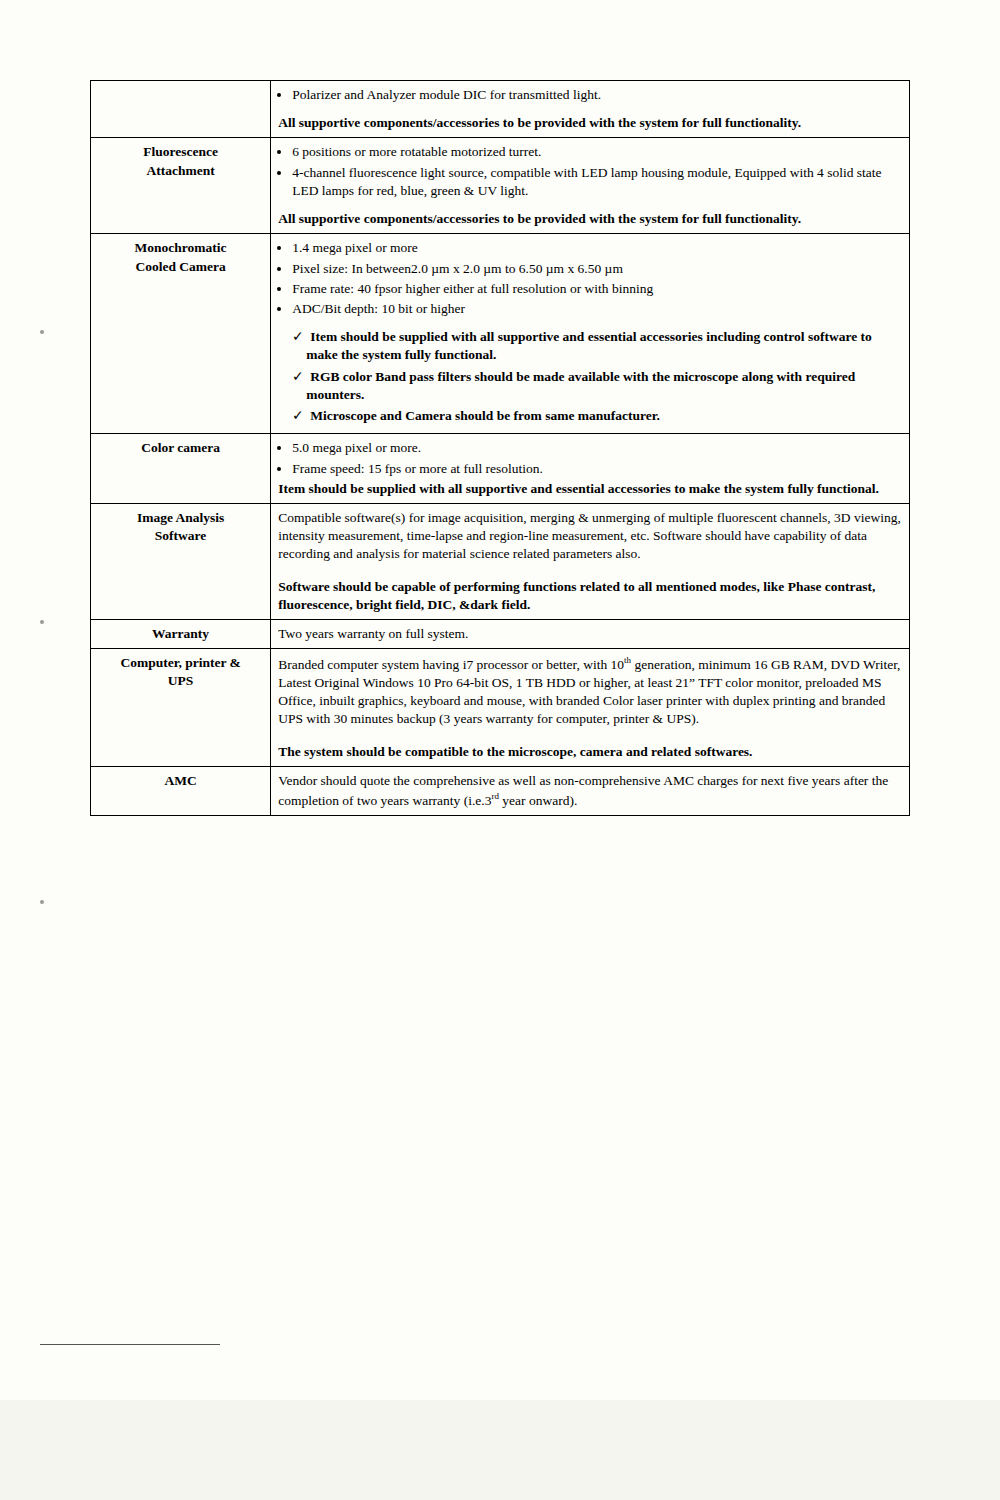| | Polarizer and Analyzer module DIC for transmitted light. All supportive components/accessories to be provided with the system for full functionality. |
| Fluorescence Attachment | 6 positions or more rotatable motorized turret. 4-channel fluorescence light source, compatible with LED lamp housing module, Equipped with 4 solid state LED lamps for red, blue, green & UV light. All supportive components/accessories to be provided with the system for full functionality. |
| Monochromatic Cooled Camera | 1.4 mega pixel or more Pixel size: In between2.0 µm x 2.0 µm to 6.50 µm x 6.50 µm Frame rate: 40 fpsor higher either at full resolution or with binning ADC/Bit depth: 10 bit or higher Item should be supplied with all supportive and essential accessories including control software to make the system fully functional. RGB color Band pass filters should be made available with the microscope along with required mounters. Microscope and Camera should be from same manufacturer. |
| Color camera | 5.0 mega pixel or more. Frame speed: 15 fps or more at full resolution. Item should be supplied with all supportive and essential accessories to make the system fully functional. |
| Image Analysis Software | Compatible software(s) for image acquisition, merging & unmerging of multiple fluorescent channels, 3D viewing, intensity measurement, time-lapse and region-line measurement, etc. Software should have capability of data recording and analysis for material science related parameters also. Software should be capable of performing functions related to all mentioned modes, like Phase contrast, fluorescence, bright field, DIC, &dark field. |
| Warranty | Two years warranty on full system. |
| Computer, printer & UPS | Branded computer system having i7 processor or better, with 10 th generation, minimum 16 GB RAM, DVD Writer, Latest Original Windows 10 Pro 64-bit OS, 1 TB HDD or higher, at least 21” TFT color monitor, preloaded MS Office, inbuilt graphics, keyboard and mouse, with branded Color laser printer with duplex printing and branded UPS with 30 minutes backup (3 years warranty for computer, printer & UPS). The system should be compatible to the microscope, camera and related softwares. |
| AMC | Vendor should quote the comprehensive as well as non-comprehensive AMC charges for next five years after the completion of two years warranty (i.e.3 rd year onward). |